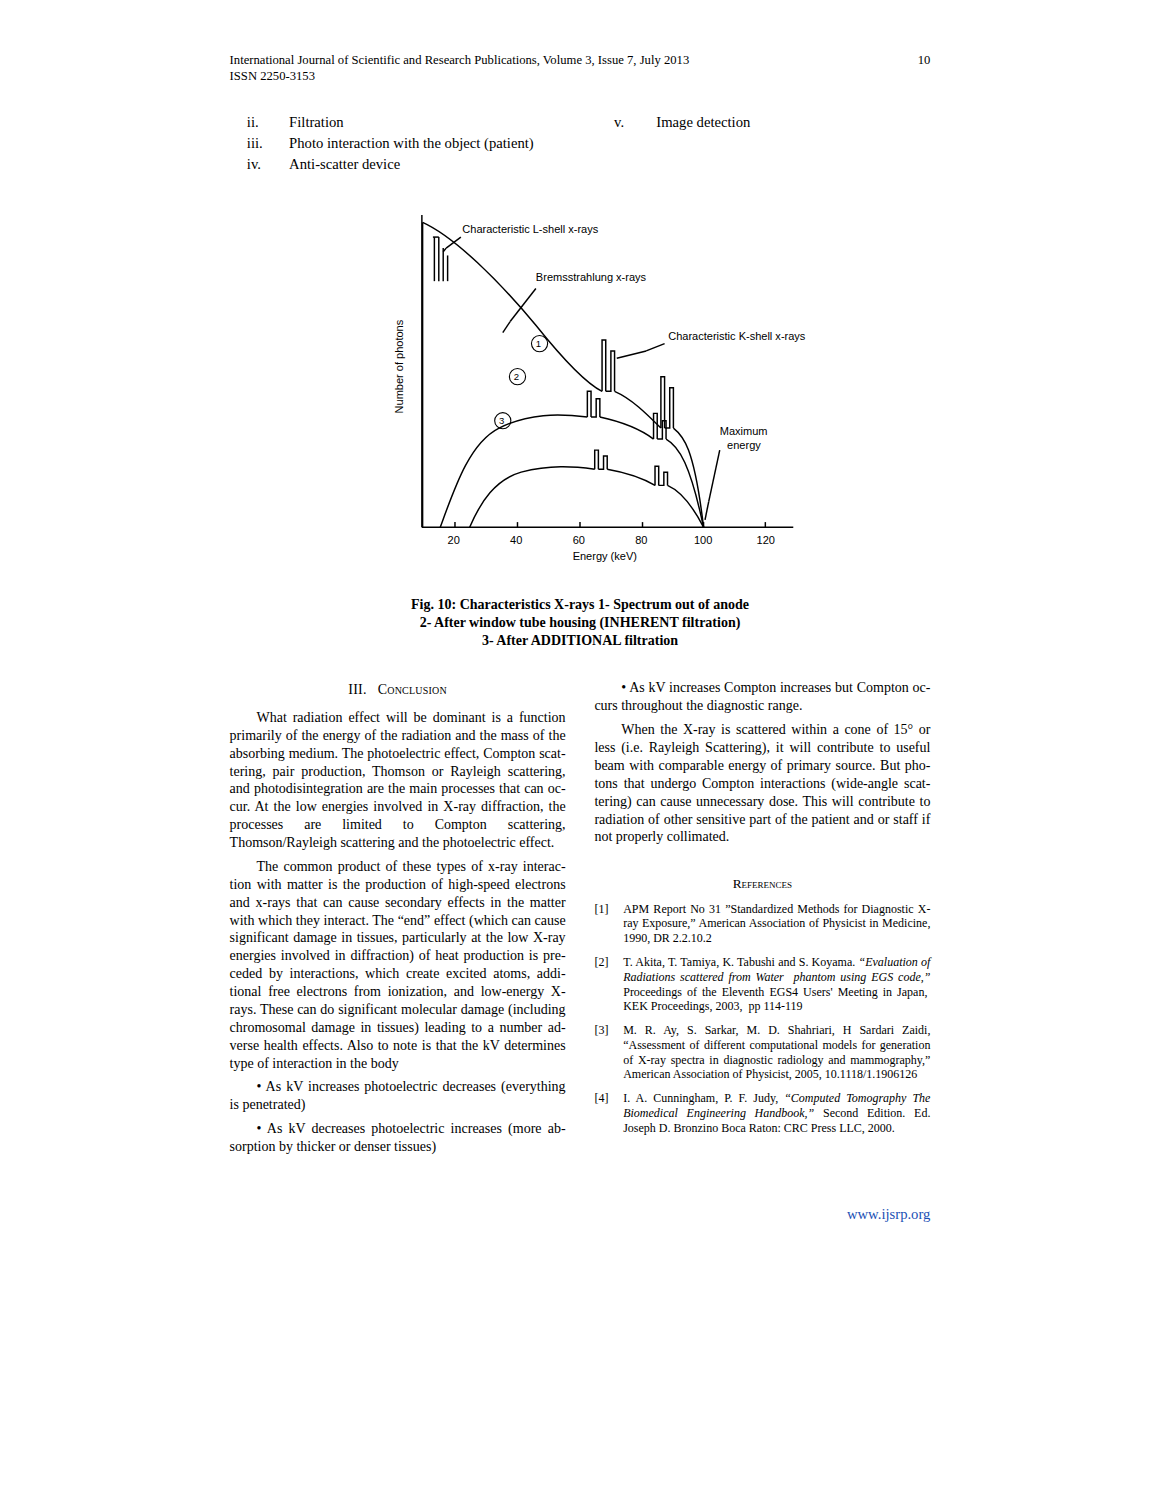10 International Journal of Scientific and Research Publications, Volume 3, Issue 7, July 2013
ISSN 2250-3153
ii. Filtration
iii. Photo interaction with the object (patient)
iv. Anti-scatter device
v. Image detection
Fig. 10: Characteristics X-rays 1- Spectrum out of anode
2- After window tube housing (INHERENT filtration)
3- After ADDITIONAL filtration
III. Conclusion
What radiation effect will be dominant is a function primarily of the energy of the radiation and the mass of the absorbing medium. The photoelectric effect, Compton scattering, pair production, Thomson or Rayleigh scattering, and photodisintegration are the main processes that can occur. At the low energies involved in X-ray diffraction, the processes are limited to Compton scattering, Thomson/Rayleigh scattering and the photoelectric effect.
The common product of these types of x-ray interaction with matter is the production of high-speed electrons and x-rays that can cause secondary effects in the matter with which they interact. The “end” effect (which can cause significant damage in tissues, particularly at the low X-ray energies involved in diffraction) of heat production is preceded by interactions, which create excited atoms, additional free electrons from ionization, and low-energy X-rays. These can do significant molecular damage (including chromosomal damage in tissues) leading to a number adverse health effects. Also to note is that the kV determines type of interaction in the body
• As kV increases photoelectric decreases (everything is penetrated)
• As kV decreases photoelectric increases (more absorption by thicker or denser tissues)
• As kV increases Compton increases but Compton occurs throughout the diagnostic range.
When the X-ray is scattered within a cone of 15° or less (i.e. Rayleigh Scattering), it will contribute to useful beam with comparable energy of primary source. But photons that undergo Compton interactions (wide-angle scattering) can cause unnecessary dose. This will contribute to radiation of other sensitive part of the patient and or staff if not properly collimated.
References
[1] APM Report No 31 ”Standardized Methods for Diagnostic X-ray Exposure,” American Association of Physicist in Medicine, 1990, DR 2.2.10.2
[2] T. Akita, T. Tamiya, K. Tabushi and S. Koyama. “Evaluation of Radiations scattered from Water phantom using EGS code,” Proceedings of the Eleventh EGS4 Users' Meeting in Japan, KEK Proceedings, 2003, pp 114-119
[3] M. R. Ay, S. Sarkar, M. D. Shahriari, H Sardari Zaidi, “Assessment of different computational models for generation of X-ray spectra in diagnostic radiology and mammography,” American Association of Physicist, 2005, 10.1118/1.1906126
[4] I. A. Cunningham, P. F. Judy, “Computed Tomography The Biomedical Engineering Handbook,” Second Edition. Ed. Joseph D. Bronzino Boca Raton: CRC Press LLC, 2000.
www.ijsrp.org